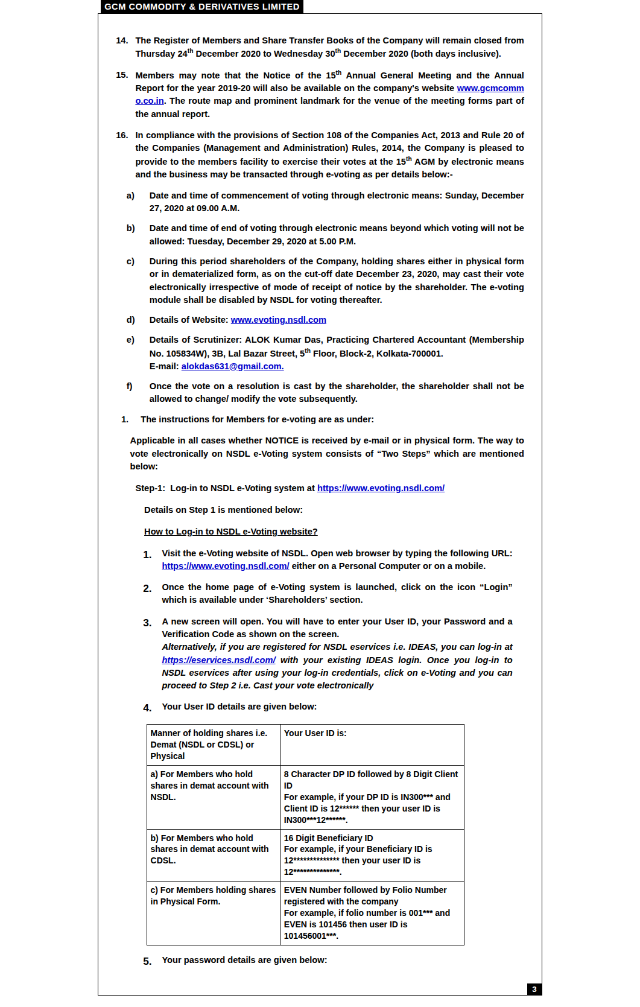GCM COMMODITY & DERIVATIVES LIMITED
14. The Register of Members and Share Transfer Books of the Company will remain closed from Thursday 24th December 2020 to Wednesday 30th December 2020 (both days inclusive).
15. Members may note that the Notice of the 15th Annual General Meeting and the Annual Report for the year 2019-20 will also be available on the company's website www.gcmcommo.co.in. The route map and prominent landmark for the venue of the meeting forms part of the annual report.
16. In compliance with the provisions of Section 108 of the Companies Act, 2013 and Rule 20 of the Companies (Management and Administration) Rules, 2014, the Company is pleased to provide to the members facility to exercise their votes at the 15th AGM by electronic means and the business may be transacted through e-voting as per details below:-
a) Date and time of commencement of voting through electronic means: Sunday, December 27, 2020 at 09.00 A.M.
b) Date and time of end of voting through electronic means beyond which voting will not be allowed: Tuesday, December 29, 2020 at 5.00 P.M.
c) During this period shareholders of the Company, holding shares either in physical form or in dematerialized form, as on the cut-off date December 23, 2020, may cast their vote electronically irrespective of mode of receipt of notice by the shareholder. The e-voting module shall be disabled by NSDL for voting thereafter.
d) Details of Website: www.evoting.nsdl.com
e) Details of Scrutinizer: ALOK Kumar Das, Practicing Chartered Accountant (Membership No. 105834W), 3B, Lal Bazar Street, 5th Floor, Block-2, Kolkata-700001.
E-mail: alokdas631@gmail.com.
f) Once the vote on a resolution is cast by the shareholder, the shareholder shall not be allowed to change/ modify the vote subsequently.
1. The instructions for Members for e-voting are as under:
Applicable in all cases whether NOTICE is received by e-mail or in physical form. The way to vote electronically on NSDL e-Voting system consists of “Two Steps” which are mentioned below:
Step-1: Log-in to NSDL e-Voting system at https://www.evoting.nsdl.com/
Details on Step 1 is mentioned below:
How to Log-in to NSDL e-Voting website?
1. Visit the e-Voting website of NSDL. Open web browser by typing the following URL: https://www.evoting.nsdl.com/ either on a Personal Computer or on a mobile.
2. Once the home page of e-Voting system is launched, click on the icon “Login” which is available under ‘Shareholders’ section.
3. A new screen will open. You will have to enter your User ID, your Password and a Verification Code as shown on the screen.
Alternatively, if you are registered for NSDL eservices i.e. IDEAS, you can log-in at https://eservices.nsdl.com/ with your existing IDEAS login. Once you log-in to NSDL eservices after using your log-in credentials, click on e-Voting and you can proceed to Step 2 i.e. Cast your vote electronically
4. Your User ID details are given below:
| Manner of holding shares i.e. Demat (NSDL or CDSL) or Physical | Your User ID is: |
| a) For Members who hold shares in demat account with NSDL. | 8 Character DP ID followed by 8 Digit Client ID For example, if your DP ID is IN300*** and Client ID is 12****** then your user ID is IN300***12******. |
| b) For Members who hold shares in demat account with CDSL. | 16 Digit Beneficiary ID For example, if your Beneficiary ID is 12************** then your user ID is 12**************. |
| c) For Members holding shares in Physical Form. | EVEN Number followed by Folio Number registered with the company For example, if folio number is 001*** and EVEN is 101456 then user ID is 101456001***. |
5. Your password details are given below:
3